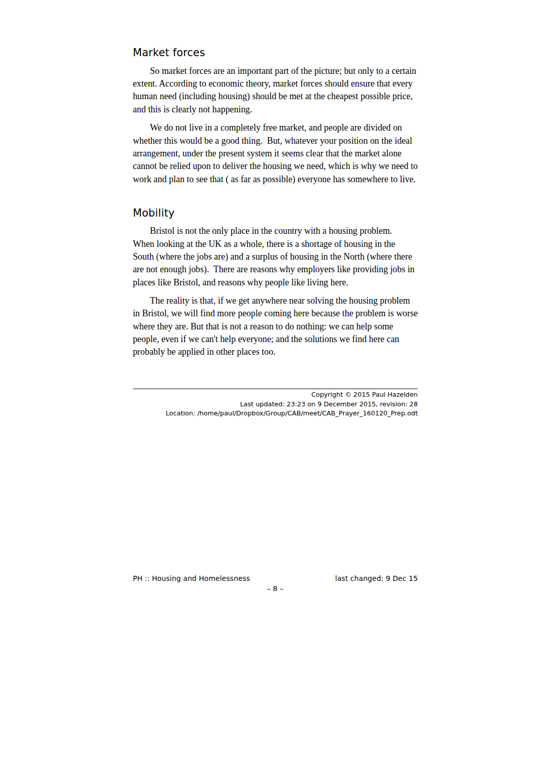Market forces
So market forces are an important part of the picture; but only to a certain extent. According to economic theory, market forces should ensure that every human need (including housing) should be met at the cheapest possible price, and this is clearly not happening.
We do not live in a completely free market, and people are divided on whether this would be a good thing. But, whatever your position on the ideal arrangement, under the present system it seems clear that the market alone cannot be relied upon to deliver the housing we need, which is why we need to work and plan to see that ( as far as possible) everyone has somewhere to live.
Mobility
Bristol is not the only place in the country with a housing problem. When looking at the UK as a whole, there is a shortage of housing in the South (where the jobs are) and a surplus of housing in the North (where there are not enough jobs). There are reasons why employers like providing jobs in places like Bristol, and reasons why people like living here.
The reality is that, if we get anywhere near solving the housing problem in Bristol, we will find more people coming here because the problem is worse where they are. But that is not a reason to do nothing: we can help some people, even if we can't help everyone; and the solutions we find here can probably be applied in other places too.
Copyright © 2015 Paul Hazelden
Last updated: 23:23 on 9 December 2015, revision: 28
Location: /home/paul/Dropbox/Group/CAB/meet/CAB_Prayer_160120_Prep.odt
PH :: Housing and Homelessness
last changed: 9 Dec 15
– 8 –